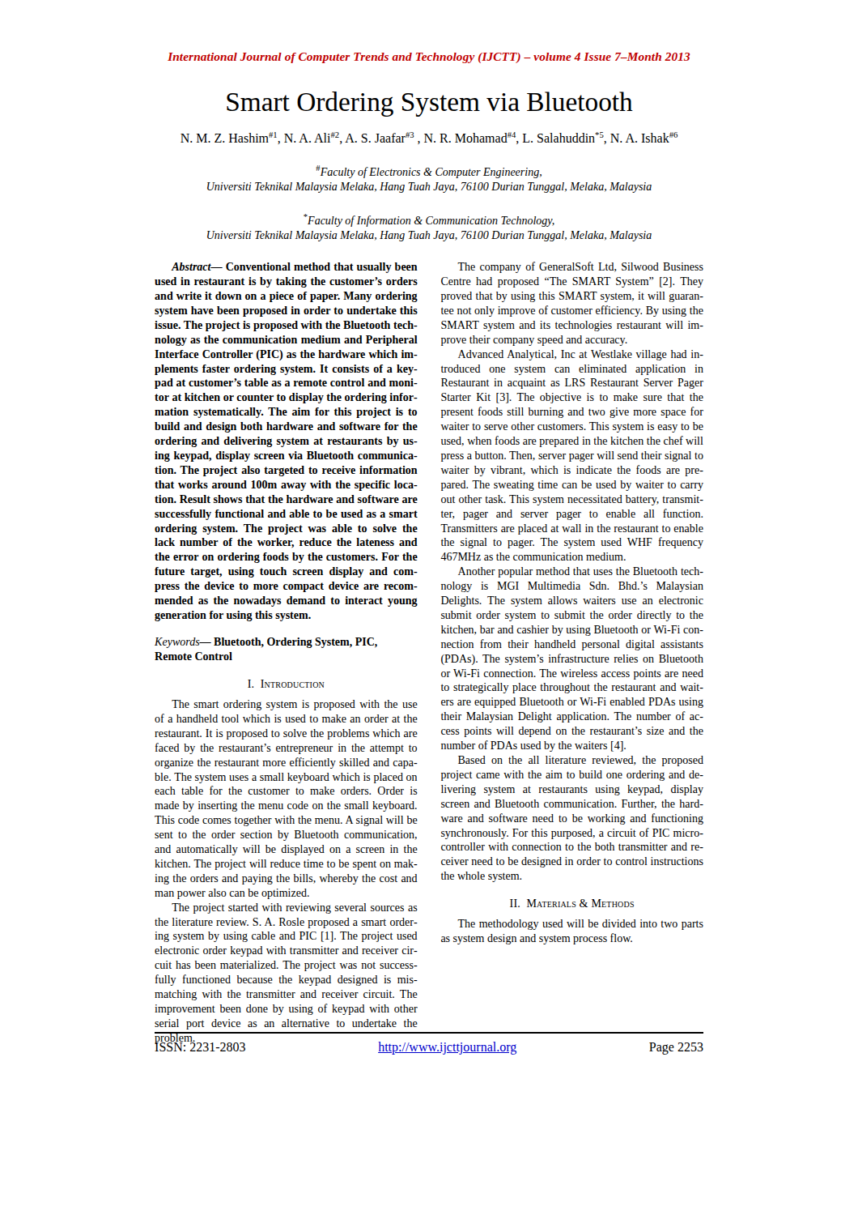International Journal of Computer Trends and Technology (IJCTT) – volume 4 Issue 7–Month 2013
Smart Ordering System via Bluetooth
N. M. Z. Hashim#1, N. A. Ali#2, A. S. Jaafar#3 , N. R. Mohamad#4, L. Salahuddin*5, N. A. Ishak#6
#Faculty of Electronics & Computer Engineering, Universiti Teknikal Malaysia Melaka, Hang Tuah Jaya, 76100 Durian Tunggal, Melaka, Malaysia
*Faculty of Information & Communication Technology, Universiti Teknikal Malaysia Melaka, Hang Tuah Jaya, 76100 Durian Tunggal, Melaka, Malaysia
Abstract— Conventional method that usually been used in restaurant is by taking the customer’s orders and write it down on a piece of paper. Many ordering system have been proposed in order to undertake this issue. The project is proposed with the Bluetooth technology as the communication medium and Peripheral Interface Controller (PIC) as the hardware which implements faster ordering system. It consists of a keypad at customer’s table as a remote control and monitor at kitchen or counter to display the ordering information systematically. The aim for this project is to build and design both hardware and software for the ordering and delivering system at restaurants by using keypad, display screen via Bluetooth communication. The project also targeted to receive information that works around 100m away with the specific location. Result shows that the hardware and software are successfully functional and able to be used as a smart ordering system. The project was able to solve the lack number of the worker, reduce the lateness and the error on ordering foods by the customers. For the future target, using touch screen display and compress the device to more compact device are recommended as the nowadays demand to interact young generation for using this system.
Keywords— Bluetooth, Ordering System, PIC, Remote Control
I. Introduction
The smart ordering system is proposed with the use of a handheld tool which is used to make an order at the restaurant. It is proposed to solve the problems which are faced by the restaurant’s entrepreneur in the attempt to organize the restaurant more efficiently skilled and capable. The system uses a small keyboard which is placed on each table for the customer to make orders. Order is made by inserting the menu code on the small keyboard. This code comes together with the menu. A signal will be sent to the order section by Bluetooth communication, and automatically will be displayed on a screen in the kitchen. The project will reduce time to be spent on making the orders and paying the bills, whereby the cost and man power also can be optimized.
The project started with reviewing several sources as the literature review. S. A. Rosle proposed a smart ordering system by using cable and PIC [1]. The project used electronic order keypad with transmitter and receiver circuit has been materialized. The project was not successfully functioned because the keypad designed is mismatching with the transmitter and receiver circuit. The improvement been done by using of keypad with other serial port device as an alternative to undertake the problem.
The company of GeneralSoft Ltd, Silwood Business Centre had proposed “The SMART System” [2]. They proved that by using this SMART system, it will guarantee not only improve of customer efficiency. By using the SMART system and its technologies restaurant will improve their company speed and accuracy.
Advanced Analytical, Inc at Westlake village had introduced one system can eliminated application in Restaurant in acquaint as LRS Restaurant Server Pager Starter Kit [3]. The objective is to make sure that the present foods still burning and two give more space for waiter to serve other customers. This system is easy to be used, when foods are prepared in the kitchen the chef will press a button. Then, server pager will send their signal to waiter by vibrant, which is indicate the foods are prepared. The sweating time can be used by waiter to carry out other task. This system necessitated battery, transmitter, pager and server pager to enable all function. Transmitters are placed at wall in the restaurant to enable the signal to pager. The system used WHF frequency 467MHz as the communication medium.
Another popular method that uses the Bluetooth technology is MGI Multimedia Sdn. Bhd.’s Malaysian Delights. The system allows waiters use an electronic submit order system to submit the order directly to the kitchen, bar and cashier by using Bluetooth or Wi-Fi connection from their handheld personal digital assistants (PDAs). The system’s infrastructure relies on Bluetooth or Wi-Fi connection. The wireless access points are need to strategically place throughout the restaurant and waiters are equipped Bluetooth or Wi-Fi enabled PDAs using their Malaysian Delight application. The number of access points will depend on the restaurant’s size and the number of PDAs used by the waiters [4].
Based on the all literature reviewed, the proposed project came with the aim to build one ordering and delivering system at restaurants using keypad, display screen and Bluetooth communication. Further, the hardware and software need to be working and functioning synchronously. For this purposed, a circuit of PIC microcontroller with connection to the both transmitter and receiver need to be designed in order to control instructions the whole system.
II. Materials & Methods
The methodology used will be divided into two parts as system design and system process flow.
ISSN: 2231-2803 http://www.ijcttjournal.org Page 2253